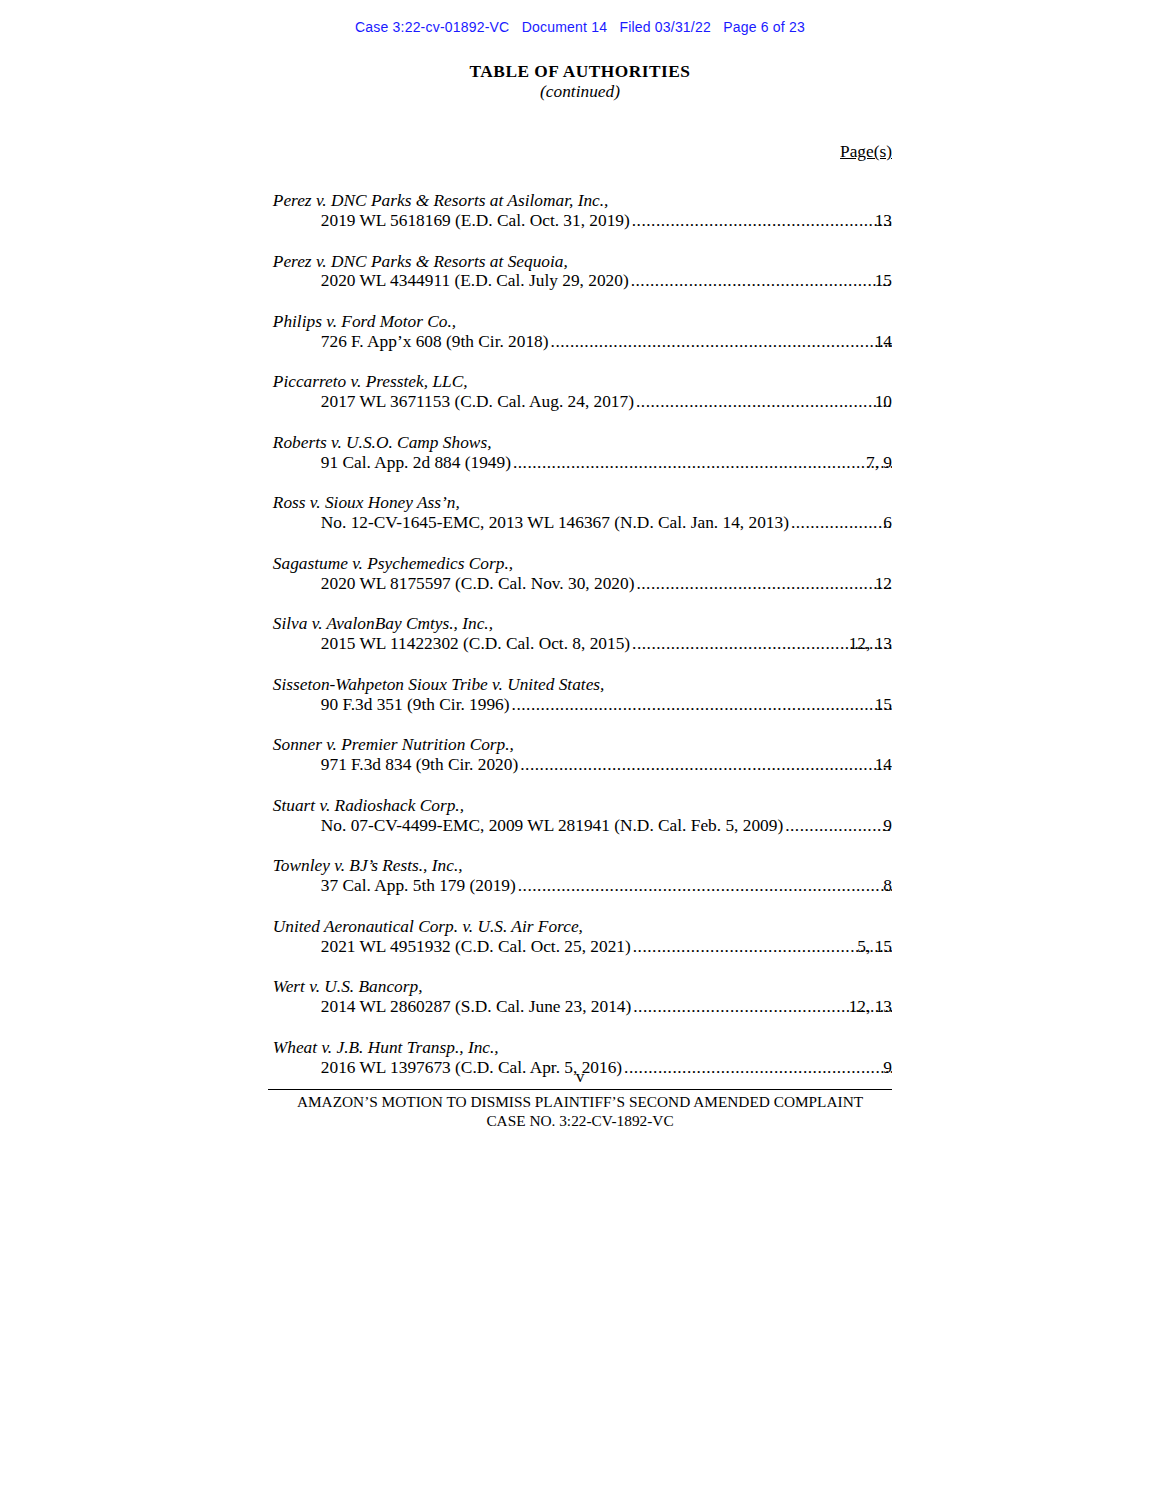Case 3:22-cv-01892-VC Document 14 Filed 03/31/22 Page 6 of 23
TABLE OF AUTHORITIES
(continued)
Page(s)
Perez v. DNC Parks & Resorts at Asilomar, Inc.,
132019 WL 5618169 (E.D. Cal. Oct. 31, 2019).........................................................................
Perez v. DNC Parks & Resorts at Sequoia,
152020 WL 4344911 (E.D. Cal. July 29, 2020).........................................................................
Philips v. Ford Motor Co.,
14726 F. App’x 608 (9th Cir. 2018).............................................................................................
Piccarreto v. Presstek, LLC,
102017 WL 3671153 (C.D. Cal. Aug. 24, 2017).........................................................................
Roberts v. U.S.O. Camp Shows,
7, 991 Cal. App. 2d 884 (1949).................................................................................................
Ross v. Sioux Honey Ass’n,
6 No. 12-CV-1645-EMC, 2013 WL 146367 (N.D. Cal. Jan. 14, 2013).......................................
Sagastume v. Psychemedics Corp.,
122020 WL 8175597 (C.D. Cal. Nov. 30, 2020).........................................................................
Silva v. AvalonBay Cmtys., Inc.,
12, 132015 WL 11422302 (C.D. Cal. Oct. 8, 2015).....................................................................
Sisseton-Wahpeton Sioux Tribe v. United States,
1590 F.3d 351 (9th Cir. 1996).................................................................................................
Sonner v. Premier Nutrition Corp.,
14971 F.3d 834 (9th Cir. 2020)................................................................................................
Stuart v. Radioshack Corp.,
9 No. 07-CV-4499-EMC, 2009 WL 281941 (N.D. Cal. Feb. 5, 2009).......................................
Townley v. BJ’s Rests., Inc.,
837 Cal. App. 5th 179 (2019).................................................................................................
United Aeronautical Corp. v. U.S. Air Force,
5, 152021 WL 4951932 (C.D. Cal. Oct. 25, 2021).....................................................................
Wert v. U.S. Bancorp,
12, 132014 WL 2860287 (S.D. Cal. June 23, 2014)...................................................................
Wheat v. J.B. Hunt Transp., Inc.,
92016 WL 1397673 (C.D. Cal. Apr. 5, 2016)...........................................................................
v
AMAZON’S MOTION TO DISMISS PLAINTIFF’S SECOND AMENDED COMPLAINT
CASE NO. 3:22-CV-1892-VC